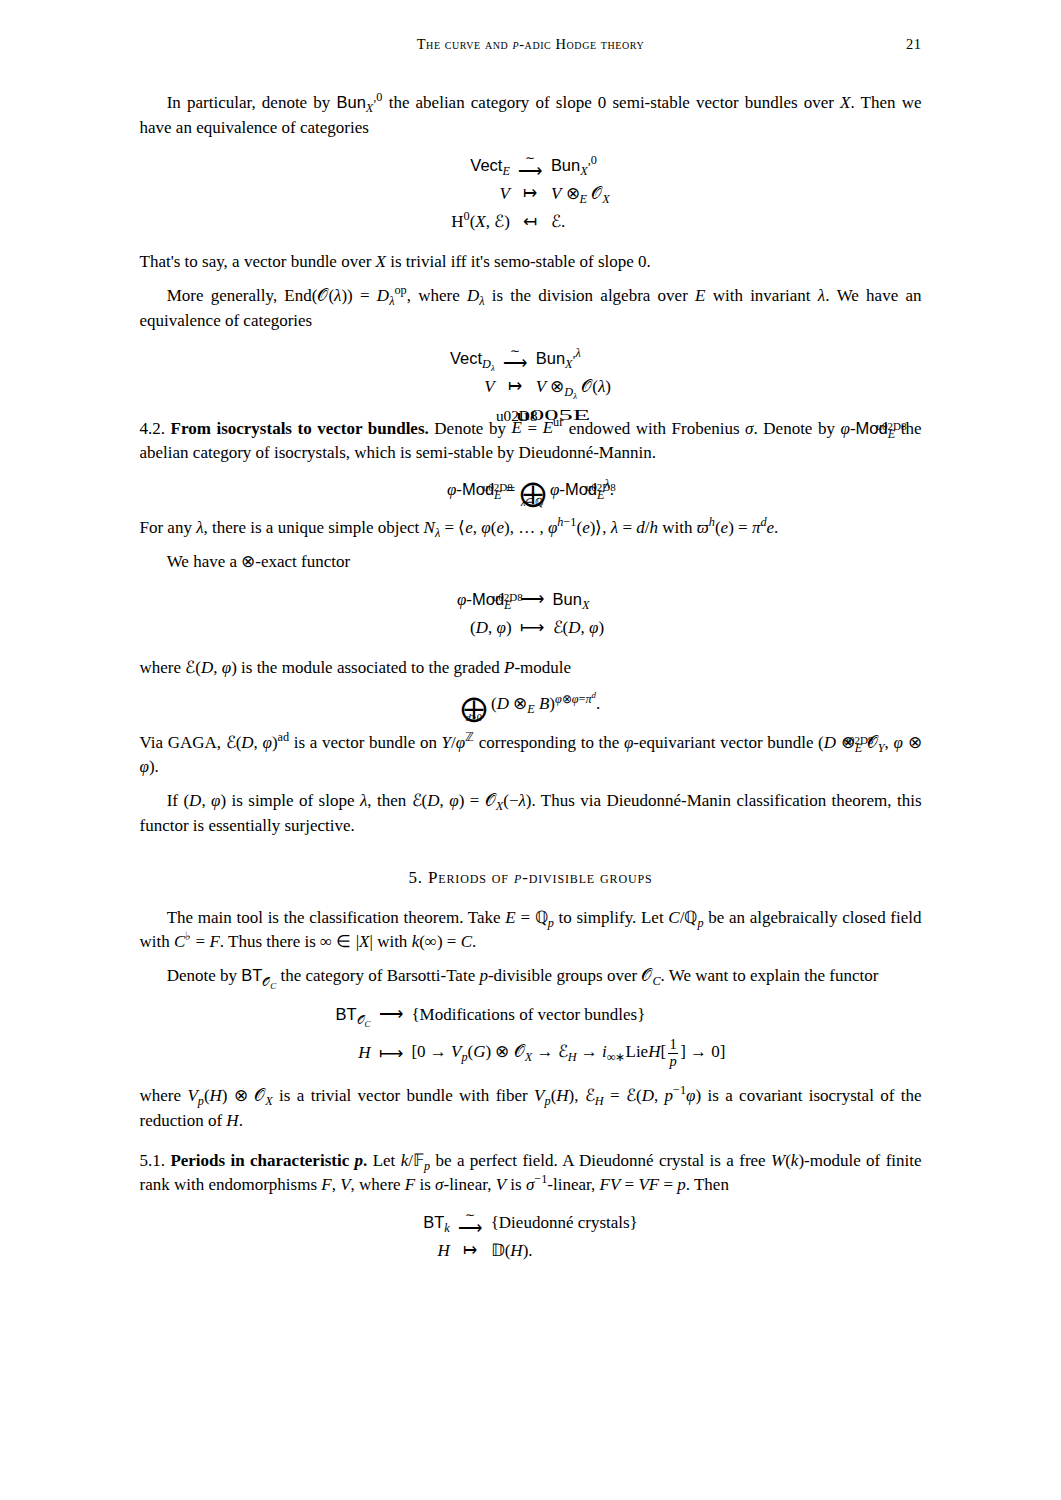The curve and p-adic Hodge theory 21
In particular, denote by BunX,0 the abelian category of slope 0 semi-stable vector bundles over X. Then we have an equivalence of categories
| Vect E | ∼ ⟶ | Bun X ,0 |
| V | ↦ | V ⊗ E 𝒪 X |
| H 0 ( X , ℰ) | ↤ | ℰ. |
That's to say, a vector bundle over X is trivial iff it's semo-stable of slope 0.
More generally, End(𝒪(λ)) = Dλop, where Dλ is the division algebra over E with invariant λ. We have an equivalence of categories
| Vect D λ | ∼ ⟶ | Bun X , λ |
| V | ↦ | V ⊗ D λ 𝒪( λ ) |
4.2. From isocrystals to vector bundles. Denote by E = Eur endowed with Frobenius σ. Denote by φ-ModE the abelian category of isocrystals, which is semi-stable by Dieudonné-Mannin.
φ-ModE = ⨁λ∈ℚ φ-ModEλ.
For any λ, there is a unique simple object Nλ = ⟨e, φ(e), … , φh−1(e)⟩, λ = d/h with ϖh(e) = πde.
We have a ⊗-exact functor
| φ - Mod E | ⟶ | Bun X |
| ( D , φ ) | ⟼ | ℰ( D , φ ) |
where ℰ(D, φ) is the module associated to the graded P-module
⨁d≥0 (D ⊗E B)φ⊗φ=πd.
Via GAGA, ℰ(D, φ)ad is a vector bundle on Y/φℤ corresponding to the φ-equivariant vector bundle (D ⊗E 𝒪Y, φ ⊗ φ).
If (D, φ) is simple of slope λ, then ℰ(D, φ) = 𝒪X(−λ). Thus via Dieudonné-Manin classification theorem, this functor is essentially surjective.
5. Periods of p-divisible groups
The main tool is the classification theorem. Take E = ℚp to simplify. Let C/ℚp be an algebraically closed field with C♭ = F. Thus there is ∞ ∈ |X| with k(∞) = C.
Denote by BT𝒪C the category of Barsotti-Tate p-divisible groups over 𝒪C. We want to explain the functor
| BT 𝒪 C | ⟶ | {Modifications of vector bundles} |
| H | ⟼ | [0 → V p ( G ) ⊗ 𝒪 X → ℰ H → i ∞∗ Lie H [ 1 p ] → 0] |
where Vp(H) ⊗ 𝒪X is a trivial vector bundle with fiber Vp(H), ℰH = ℰ(D, p−1φ) is a covariant isocrystal of the reduction of H.
5.1. Periods in characteristic p. Let k/𝔽p be a perfect field. A Dieudonné crystal is a free W(k)-module of finite rank with endomorphisms F, V, where F is σ-linear, V is σ−1-linear, FV = VF = p. Then
| BT k | ∼ ⟶ | {Dieudonné crystals} |
| H | ↦ | 𝔻( H ). |